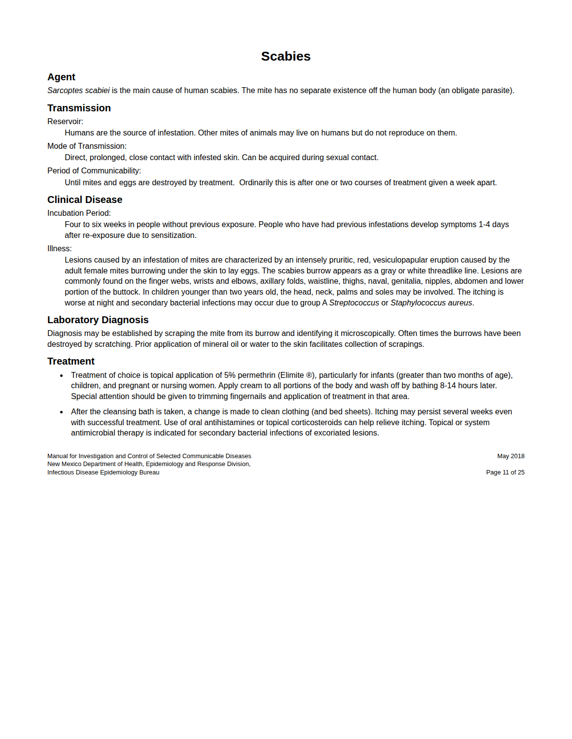Scabies
Agent
Sarcoptes scabiei is the main cause of human scabies. The mite has no separate existence off the human body (an obligate parasite).
Transmission
Reservoir:
Humans are the source of infestation. Other mites of animals may live on humans but do not reproduce on them.
Mode of Transmission:
Direct, prolonged, close contact with infested skin. Can be acquired during sexual contact.
Period of Communicability:
Until mites and eggs are destroyed by treatment. Ordinarily this is after one or two courses of treatment given a week apart.
Clinical Disease
Incubation Period:
Four to six weeks in people without previous exposure. People who have had previous infestations develop symptoms 1-4 days after re-exposure due to sensitization.
Illness:
Lesions caused by an infestation of mites are characterized by an intensely pruritic, red, vesiculopapular eruption caused by the adult female mites burrowing under the skin to lay eggs. The scabies burrow appears as a gray or white threadlike line. Lesions are commonly found on the finger webs, wrists and elbows, axillary folds, waistline, thighs, naval, genitalia, nipples, abdomen and lower portion of the buttock. In children younger than two years old, the head, neck, palms and soles may be involved. The itching is worse at night and secondary bacterial infections may occur due to group A Streptococcus or Staphylococcus aureus.
Laboratory Diagnosis
Diagnosis may be established by scraping the mite from its burrow and identifying it microscopically. Often times the burrows have been destroyed by scratching. Prior application of mineral oil or water to the skin facilitates collection of scrapings.
Treatment
Treatment of choice is topical application of 5% permethrin (Elimite ®), particularly for infants (greater than two months of age), children, and pregnant or nursing women. Apply cream to all portions of the body and wash off by bathing 8-14 hours later. Special attention should be given to trimming fingernails and application of treatment in that area.
After the cleansing bath is taken, a change is made to clean clothing (and bed sheets). Itching may persist several weeks even with successful treatment. Use of oral antihistamines or topical corticosteroids can help relieve itching. Topical or system antimicrobial therapy is indicated for secondary bacterial infections of excoriated lesions.
Manual for Investigation and Control of Selected Communicable Diseases
May 2018
New Mexico Department of Health, Epidemiology and Response Division,
Infectious Disease Epidemiology Bureau
Page 11 of 25